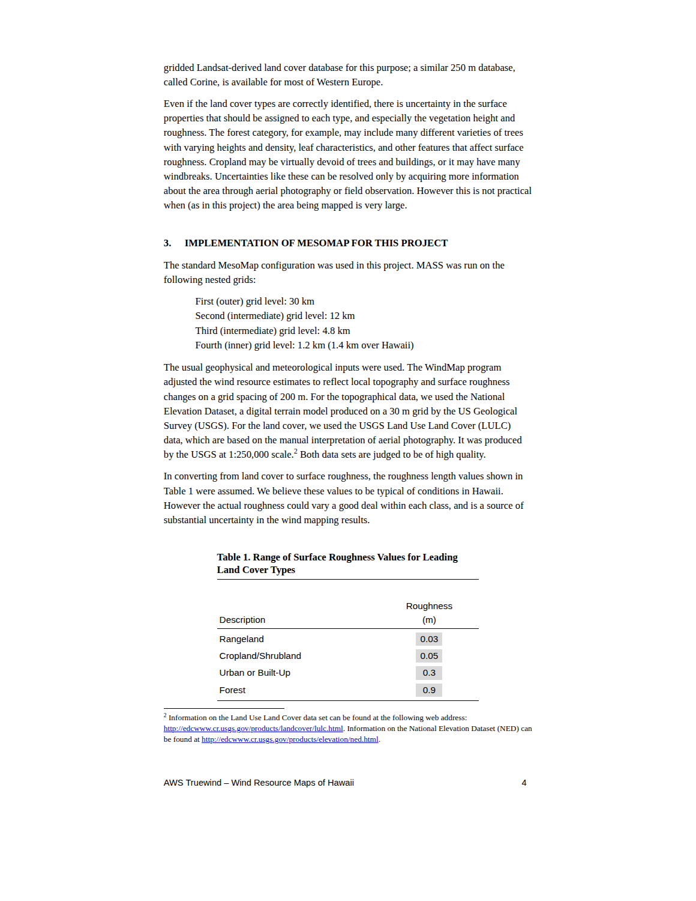gridded Landsat-derived land cover database for this purpose; a similar 250 m database, called Corine, is available for most of Western Europe.
Even if the land cover types are correctly identified, there is uncertainty in the surface properties that should be assigned to each type, and especially the vegetation height and roughness. The forest category, for example, may include many different varieties of trees with varying heights and density, leaf characteristics, and other features that affect surface roughness. Cropland may be virtually devoid of trees and buildings, or it may have many windbreaks. Uncertainties like these can be resolved only by acquiring more information about the area through aerial photography or field observation. However this is not practical when (as in this project) the area being mapped is very large.
3. IMPLEMENTATION OF MESOMAP FOR THIS PROJECT
The standard MesoMap configuration was used in this project. MASS was run on the following nested grids:
First (outer) grid level: 30 km
Second (intermediate) grid level: 12 km
Third (intermediate) grid level: 4.8 km
Fourth (inner) grid level: 1.2 km (1.4 km over Hawaii)
The usual geophysical and meteorological inputs were used. The WindMap program adjusted the wind resource estimates to reflect local topography and surface roughness changes on a grid spacing of 200 m. For the topographical data, we used the National Elevation Dataset, a digital terrain model produced on a 30 m grid by the US Geological Survey (USGS). For the land cover, we used the USGS Land Use Land Cover (LULC) data, which are based on the manual interpretation of aerial photography. It was produced by the USGS at 1:250,000 scale.2 Both data sets are judged to be of high quality.
In converting from land cover to surface roughness, the roughness length values shown in Table 1 were assumed. We believe these values to be typical of conditions in Hawaii. However the actual roughness could vary a good deal within each class, and is a source of substantial uncertainty in the wind mapping results.
Table 1. Range of Surface Roughness Values for Leading Land Cover Types
| Description | Roughness (m) |
| --- | --- |
| Rangeland | 0.03 |
| Cropland/Shrubland | 0.05 |
| Urban or Built-Up | 0.3 |
| Forest | 0.9 |
2 Information on the Land Use Land Cover data set can be found at the following web address: http://edcwww.cr.usgs.gov/products/landcover/lulc.html. Information on the National Elevation Dataset (NED) can be found at http://edcwww.cr.usgs.gov/products/elevation/ned.html.
AWS Truewind – Wind Resource Maps of Hawaii 4